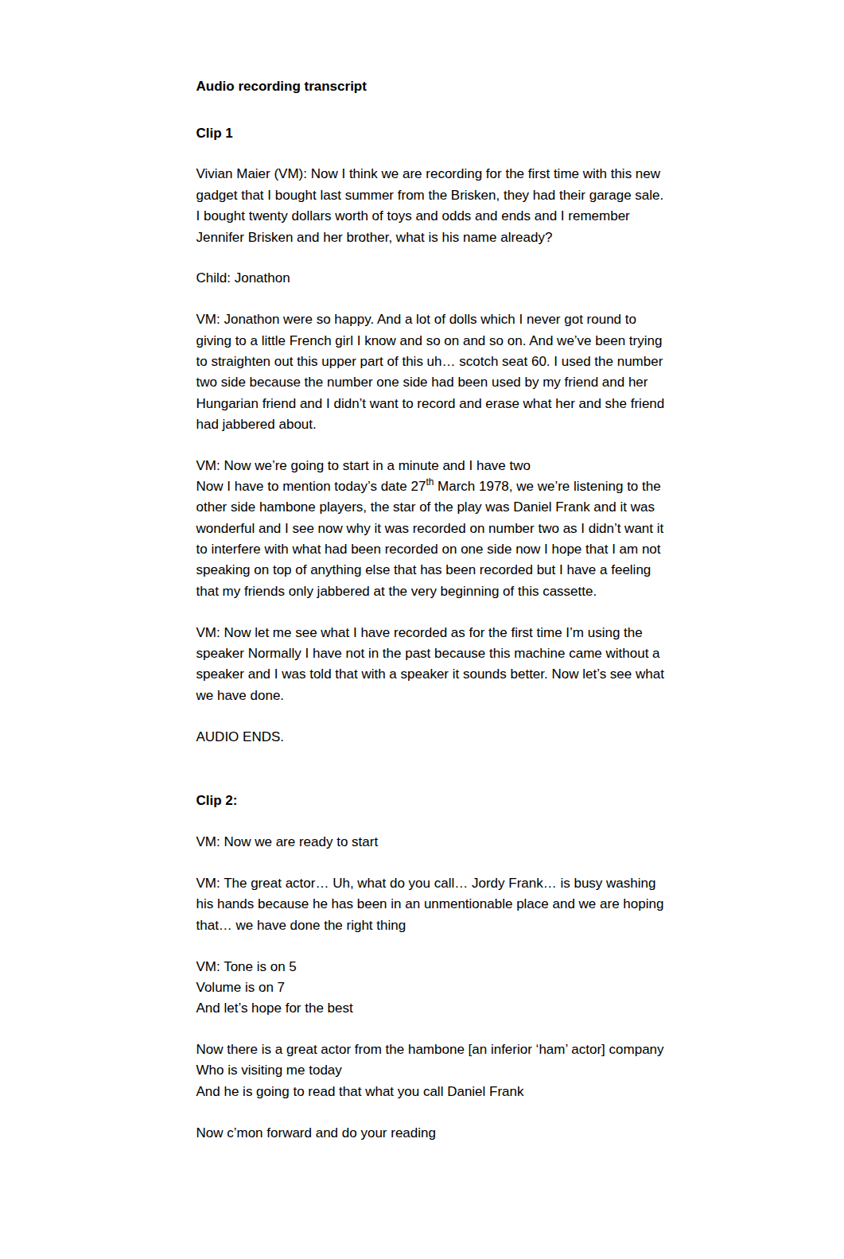Audio recording transcript
Clip 1
Vivian Maier (VM): Now I think we are recording for the first time with this new gadget that I bought last summer from the Brisken, they had their garage sale.
I bought twenty dollars worth of toys and odds and ends and I remember Jennifer Brisken and her brother, what is his name already?
Child: Jonathon
VM: Jonathon were so happy. And a lot of dolls which I never got round to giving to a little French girl I know and so on and so on. And we’ve been trying to straighten out this upper part of this uh… scotch seat 60. I used the number two side because the number one side had been used by my friend and her Hungarian friend and I didn’t want to record and erase what her and she friend had jabbered about.
VM: Now we’re going to start in a minute and I have two
Now I have to mention today’s date 27th March 1978, we we’re listening to the other side hambone players, the star of the play was Daniel Frank and it was wonderful and I see now why it was recorded on number two as I didn’t want it to interfere with what had been recorded on one side now I hope that I am not speaking on top of anything else that has been recorded but I have a feeling that my friends only jabbered at the very beginning of this cassette.
VM: Now let me see what I have recorded as for the first time I’m using the speaker Normally I have not in the past because this machine came without a speaker and I was told that with a speaker it sounds better. Now let’s see what we have done.
AUDIO ENDS.
Clip 2:
VM: Now we are ready to start
VM: The great actor… Uh, what do you call… Jordy Frank… is busy washing his hands because he has been in an unmentionable place and we are hoping that… we have done the right thing
VM: Tone is on 5
Volume is on 7
And let’s hope for the best
Now there is a great actor from the hambone [an inferior ‘ham’ actor] company
Who is visiting me today
And he is going to read that what you call Daniel Frank
Now c’mon forward and do your reading